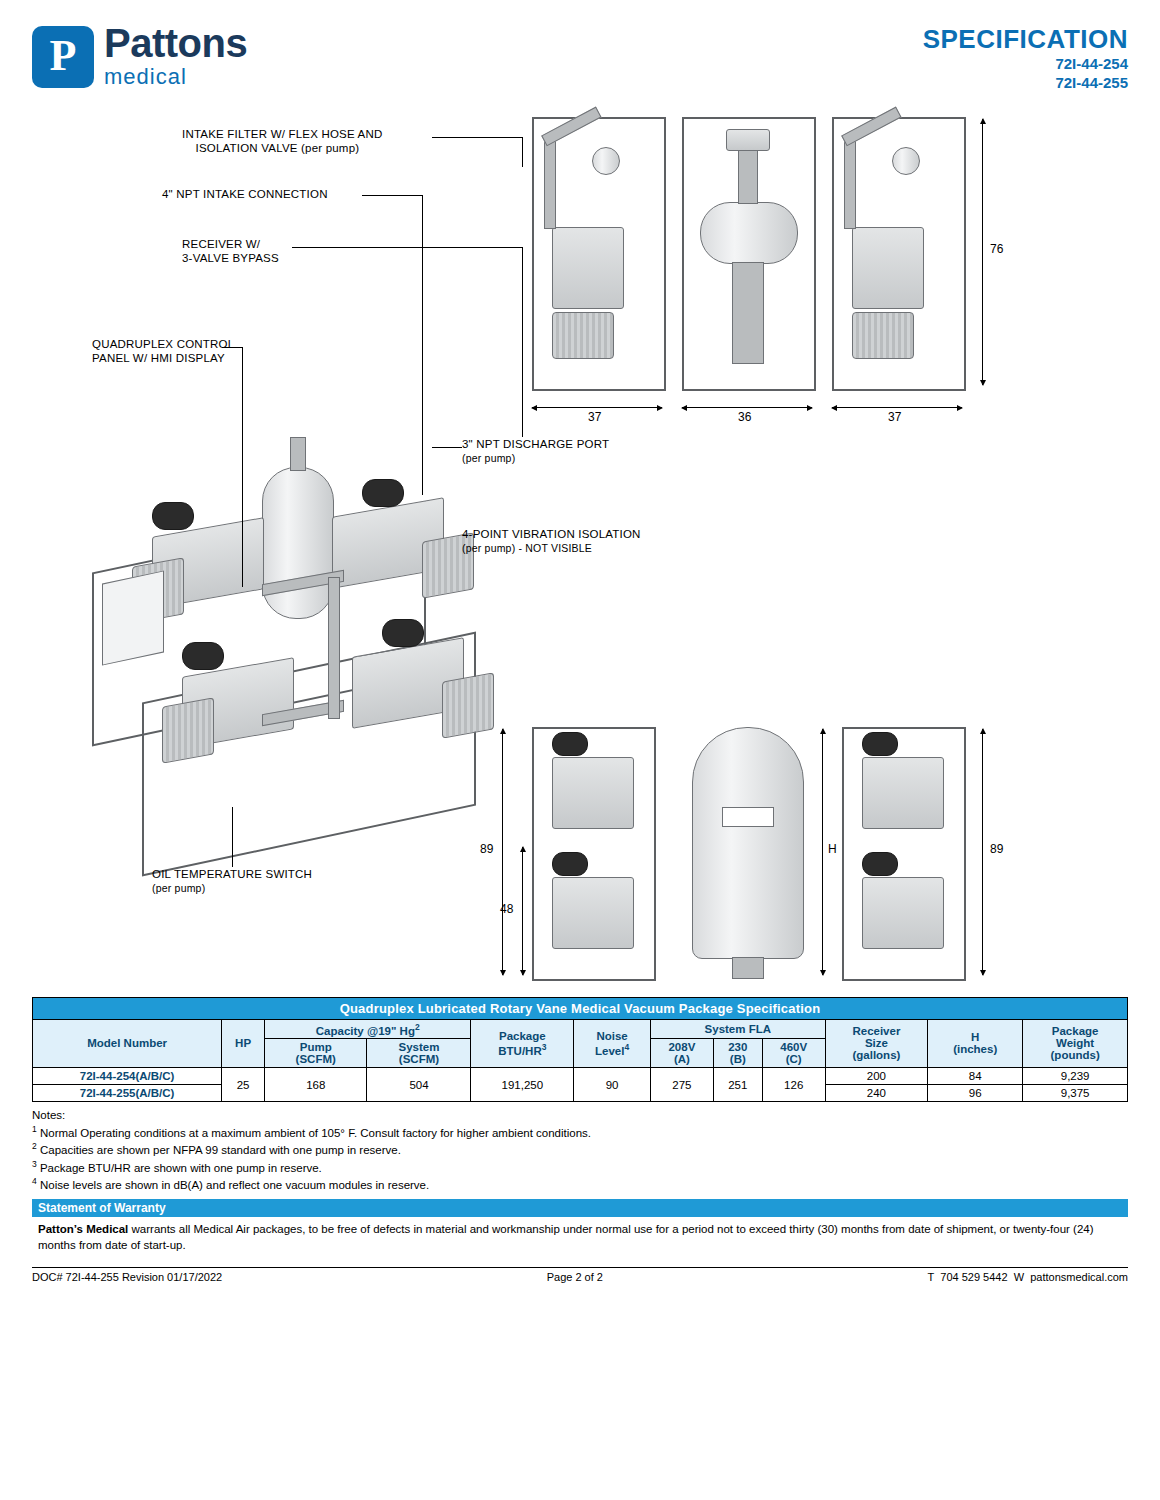Pattons
medical
SPECIFICATION
72I-44-254
72I-44-255
76
37
36
37
INTAKE FILTER W/ FLEX HOSE AND
ISOLATION VALVE (per pump)
4" NPT INTAKE CONNECTION
RECEIVER W/
3-VALVE BYPASS
QUADRUPLEX CONTROL
PANEL W/ HMI DISPLAY
3" NPT DISCHARGE PORT
(per pump)
4-POINT VIBRATION ISOLATION
(per pump) - NOT VISIBLE
OIL TEMPERATURE SWITCH
(per pump)
89
48
H
89
| Quadruplex Lubricated Rotary Vane Medical Vacuum Package Specification |
| --- |
| Model Number | HP | Capacity @19" Hg 2 | Package BTU/HR 3 | Noise Level 4 | System FLA | Receiver Size (gallons) | H (inches) | Package Weight (pounds) |
| Pump (SCFM) | System (SCFM) | 208V (A) | 230 (B) | 460V (C) |
| 72I-44-254(A/B/C) | 25 | 168 | 504 | 191,250 | 90 | 275 | 251 | 126 | 200 | 84 | 9,239 |
| 72I-44-255(A/B/C) | 240 | 96 | 9,375 |
Notes:
1 Normal Operating conditions at a maximum ambient of 105° F. Consult factory for higher ambient conditions.
2 Capacities are shown per NFPA 99 standard with one pump in reserve.
3 Package BTU/HR are shown with one pump in reserve.
4 Noise levels are shown in dB(A) and reflect one vacuum modules in reserve.
Statement of Warranty
Patton’s Medical warrants all Medical Air packages, to be free of defects in material and workmanship under normal use for a period not to exceed thirty (30) months from date of shipment, or twenty-four (24) months from date of start-up.
DOC# 72I-44-255 Revision 01/17/2022
Page 2 of 2
T 704 529 5442 W pattonsmedical.com